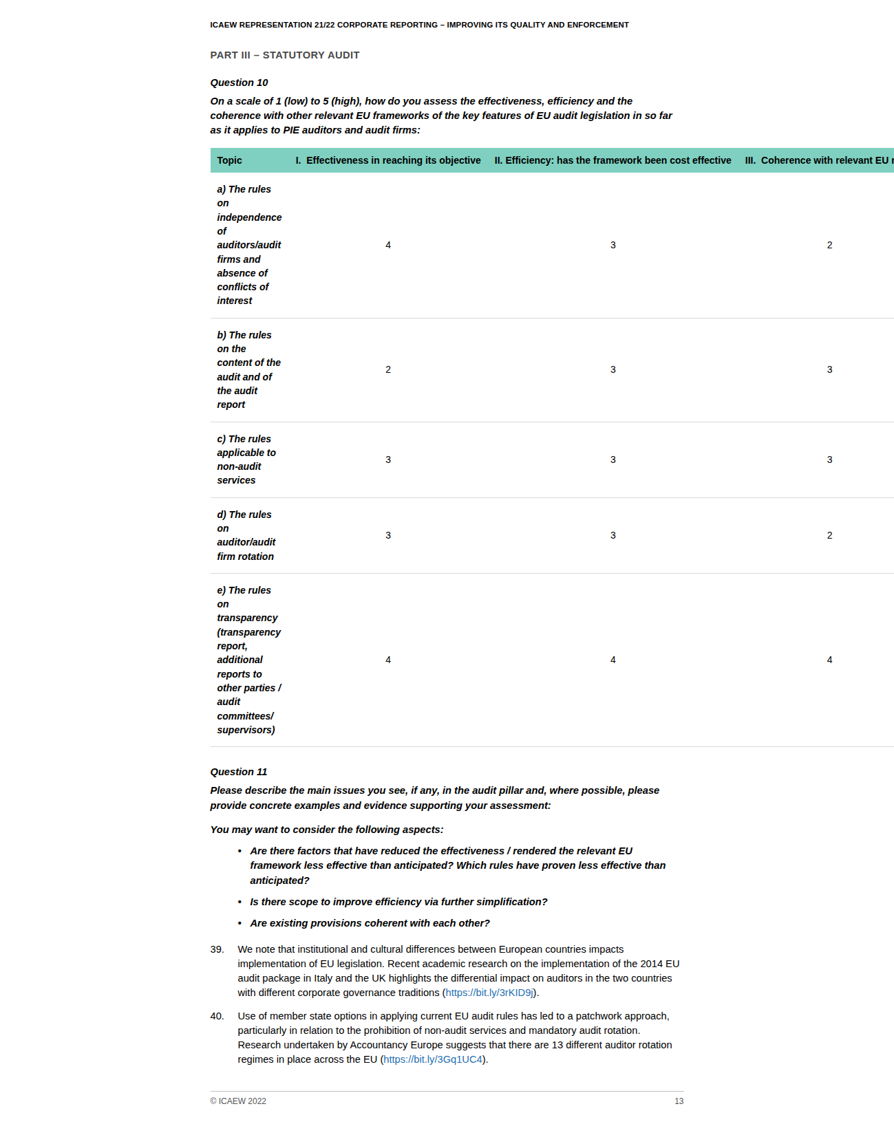ICAEW Representation 21/22 Corporate Reporting – Improving its Quality and Enforcement
PART III – STATUTORY AUDIT
Question 10
On a scale of 1 (low) to 5 (high), how do you assess the effectiveness, efficiency and the coherence with other relevant EU frameworks of the key features of EU audit legislation in so far as it applies to PIE auditors and audit firms:
| Topic | I. Effectiveness in reaching its objective | II. Efficiency: has the framework been cost effective | III. Coherence with relevant EU rules |
| --- | --- | --- | --- |
| a) The rules on independence of auditors/audit firms and absence of conflicts of interest | 4 | 3 | 2 |
| b) The rules on the content of the audit and of the audit report | 2 | 3 | 3 |
| c) The rules applicable to non-audit services | 3 | 3 | 3 |
| d) The rules on auditor/audit firm rotation | 3 | 3 | 2 |
| e) The rules on transparency (transparency report, additional reports to other parties / audit committees/ supervisors) | 4 | 4 | 4 |
Question 11
Please describe the main issues you see, if any, in the audit pillar and, where possible, please provide concrete examples and evidence supporting your assessment:
You may want to consider the following aspects:
Are there factors that have reduced the effectiveness / rendered the relevant EU framework less effective than anticipated? Which rules have proven less effective than anticipated?
Is there scope to improve efficiency via further simplification?
Are existing provisions coherent with each other?
We note that institutional and cultural differences between European countries impacts implementation of EU legislation. Recent academic research on the implementation of the 2014 EU audit package in Italy and the UK highlights the differential impact on auditors in the two countries with different corporate governance traditions (https://bit.ly/3rKID9j).
Use of member state options in applying current EU audit rules has led to a patchwork approach, particularly in relation to the prohibition of non-audit services and mandatory audit rotation. Research undertaken by Accountancy Europe suggests that there are 13 different auditor rotation regimes in place across the EU (https://bit.ly/3Gq1UC4).
© ICAEW 2022 13